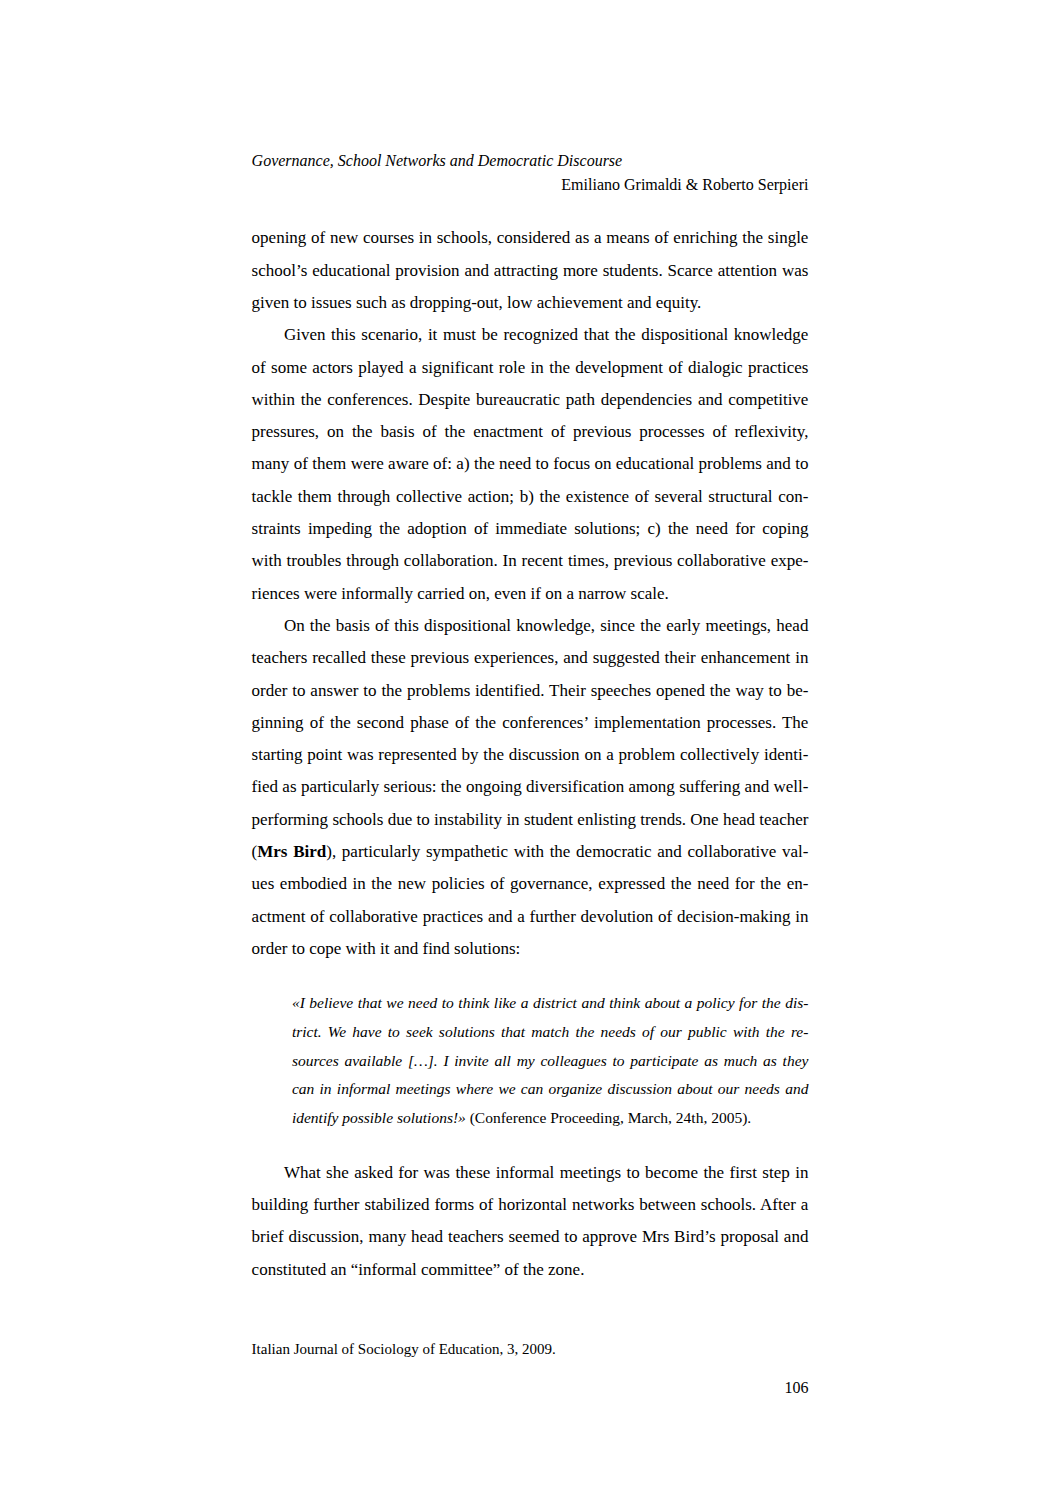Governance, School Networks and Democratic Discourse
Emiliano Grimaldi & Roberto Serpieri
opening of new courses in schools, considered as a means of enriching the single school’s educational provision and attracting more students. Scarce attention was given to issues such as dropping-out, low achievement and equity.
Given this scenario, it must be recognized that the dispositional knowledge of some actors played a significant role in the development of dialogic practices within the conferences. Despite bureaucratic path dependencies and competitive pressures, on the basis of the enactment of previous processes of reflexivity, many of them were aware of: a) the need to focus on educational problems and to tackle them through collective action; b) the existence of several structural constraints impeding the adoption of immediate solutions; c) the need for coping with troubles through collaboration. In recent times, previous collaborative experiences were informally carried on, even if on a narrow scale.
On the basis of this dispositional knowledge, since the early meetings, head teachers recalled these previous experiences, and suggested their enhancement in order to answer to the problems identified. Their speeches opened the way to beginning of the second phase of the conferences’ implementation processes. The starting point was represented by the discussion on a problem collectively identified as particularly serious: the ongoing diversification among suffering and well-performing schools due to instability in student enlisting trends. One head teacher (Mrs Bird), particularly sympathetic with the democratic and collaborative values embodied in the new policies of governance, expressed the need for the enactment of collaborative practices and a further devolution of decision-making in order to cope with it and find solutions:
«I believe that we need to think like a district and think about a policy for the district. We have to seek solutions that match the needs of our public with the resources available […]. I invite all my colleagues to participate as much as they can in informal meetings where we can organize discussion about our needs and identify possible solutions!» (Conference Proceeding, March, 24th, 2005).
What she asked for was these informal meetings to become the first step in building further stabilized forms of horizontal networks between schools. After a brief discussion, many head teachers seemed to approve Mrs Bird’s proposal and constituted an “informal committee” of the zone.
Italian Journal of Sociology of Education, 3, 2009.
106